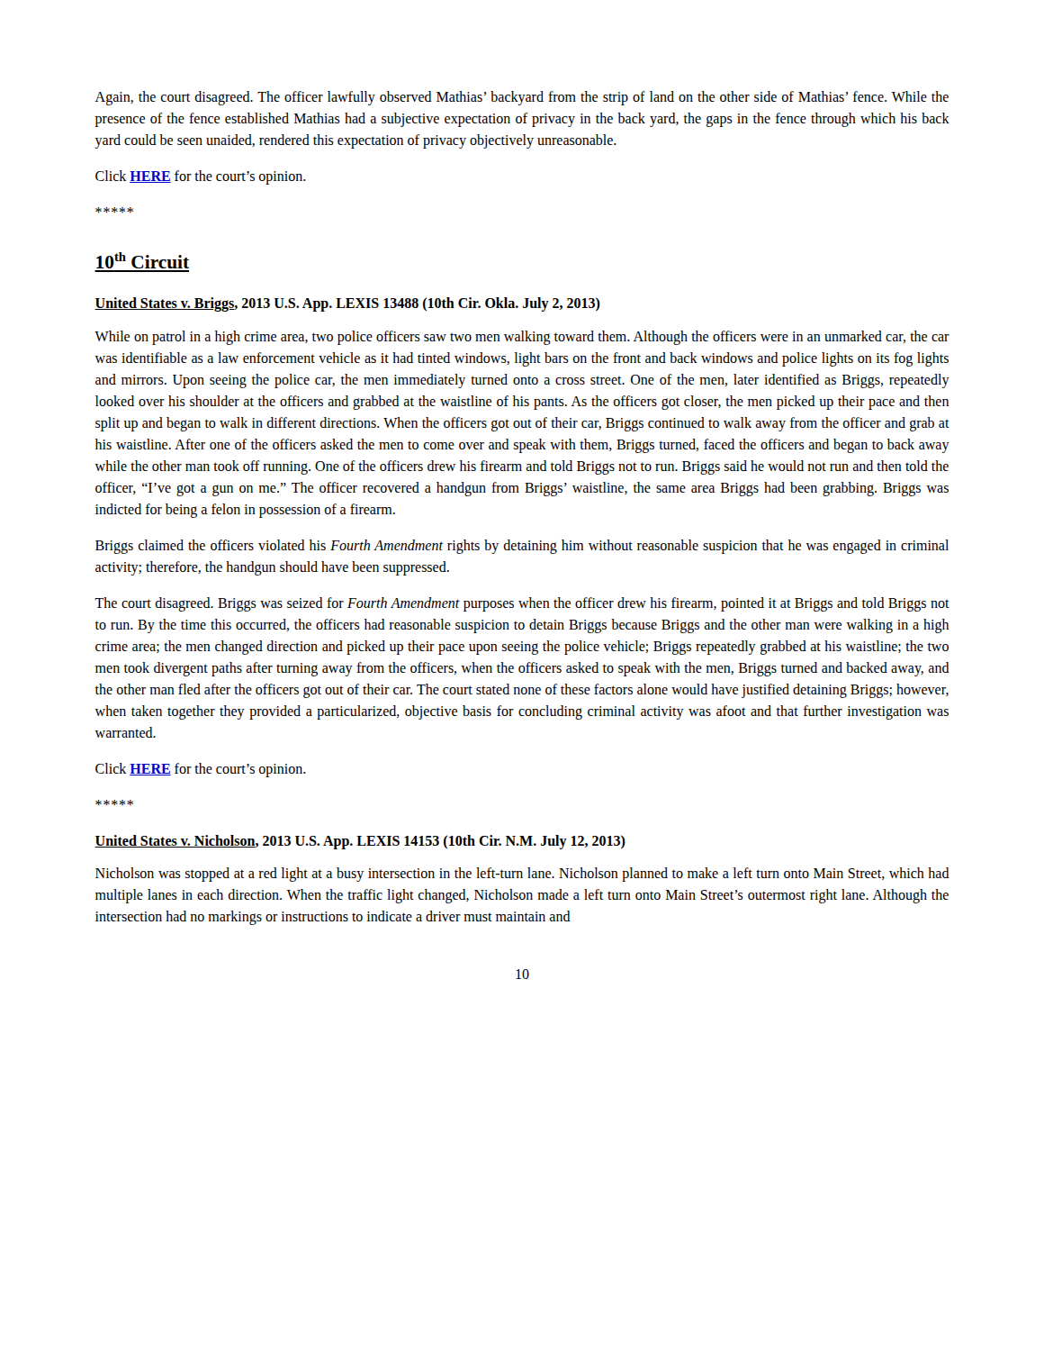Again, the court disagreed. The officer lawfully observed Mathias’ backyard from the strip of land on the other side of Mathias’ fence. While the presence of the fence established Mathias had a subjective expectation of privacy in the back yard, the gaps in the fence through which his back yard could be seen unaided, rendered this expectation of privacy objectively unreasonable.
Click HERE for the court’s opinion.
*****
10th Circuit
United States v. Briggs, 2013 U.S. App. LEXIS 13488 (10th Cir. Okla. July 2, 2013)
While on patrol in a high crime area, two police officers saw two men walking toward them. Although the officers were in an unmarked car, the car was identifiable as a law enforcement vehicle as it had tinted windows, light bars on the front and back windows and police lights on its fog lights and mirrors. Upon seeing the police car, the men immediately turned onto a cross street. One of the men, later identified as Briggs, repeatedly looked over his shoulder at the officers and grabbed at the waistline of his pants. As the officers got closer, the men picked up their pace and then split up and began to walk in different directions. When the officers got out of their car, Briggs continued to walk away from the officer and grab at his waistline. After one of the officers asked the men to come over and speak with them, Briggs turned, faced the officers and began to back away while the other man took off running. One of the officers drew his firearm and told Briggs not to run. Briggs said he would not run and then told the officer, “I’ve got a gun on me.” The officer recovered a handgun from Briggs’ waistline, the same area Briggs had been grabbing. Briggs was indicted for being a felon in possession of a firearm.
Briggs claimed the officers violated his Fourth Amendment rights by detaining him without reasonable suspicion that he was engaged in criminal activity; therefore, the handgun should have been suppressed.
The court disagreed. Briggs was seized for Fourth Amendment purposes when the officer drew his firearm, pointed it at Briggs and told Briggs not to run. By the time this occurred, the officers had reasonable suspicion to detain Briggs because Briggs and the other man were walking in a high crime area; the men changed direction and picked up their pace upon seeing the police vehicle; Briggs repeatedly grabbed at his waistline; the two men took divergent paths after turning away from the officers, when the officers asked to speak with the men, Briggs turned and backed away, and the other man fled after the officers got out of their car. The court stated none of these factors alone would have justified detaining Briggs; however, when taken together they provided a particularized, objective basis for concluding criminal activity was afoot and that further investigation was warranted.
Click HERE for the court’s opinion.
*****
United States v. Nicholson, 2013 U.S. App. LEXIS 14153 (10th Cir. N.M. July 12, 2013)
Nicholson was stopped at a red light at a busy intersection in the left-turn lane. Nicholson planned to make a left turn onto Main Street, which had multiple lanes in each direction. When the traffic light changed, Nicholson made a left turn onto Main Street’s outermost right lane. Although the intersection had no markings or instructions to indicate a driver must maintain and
10